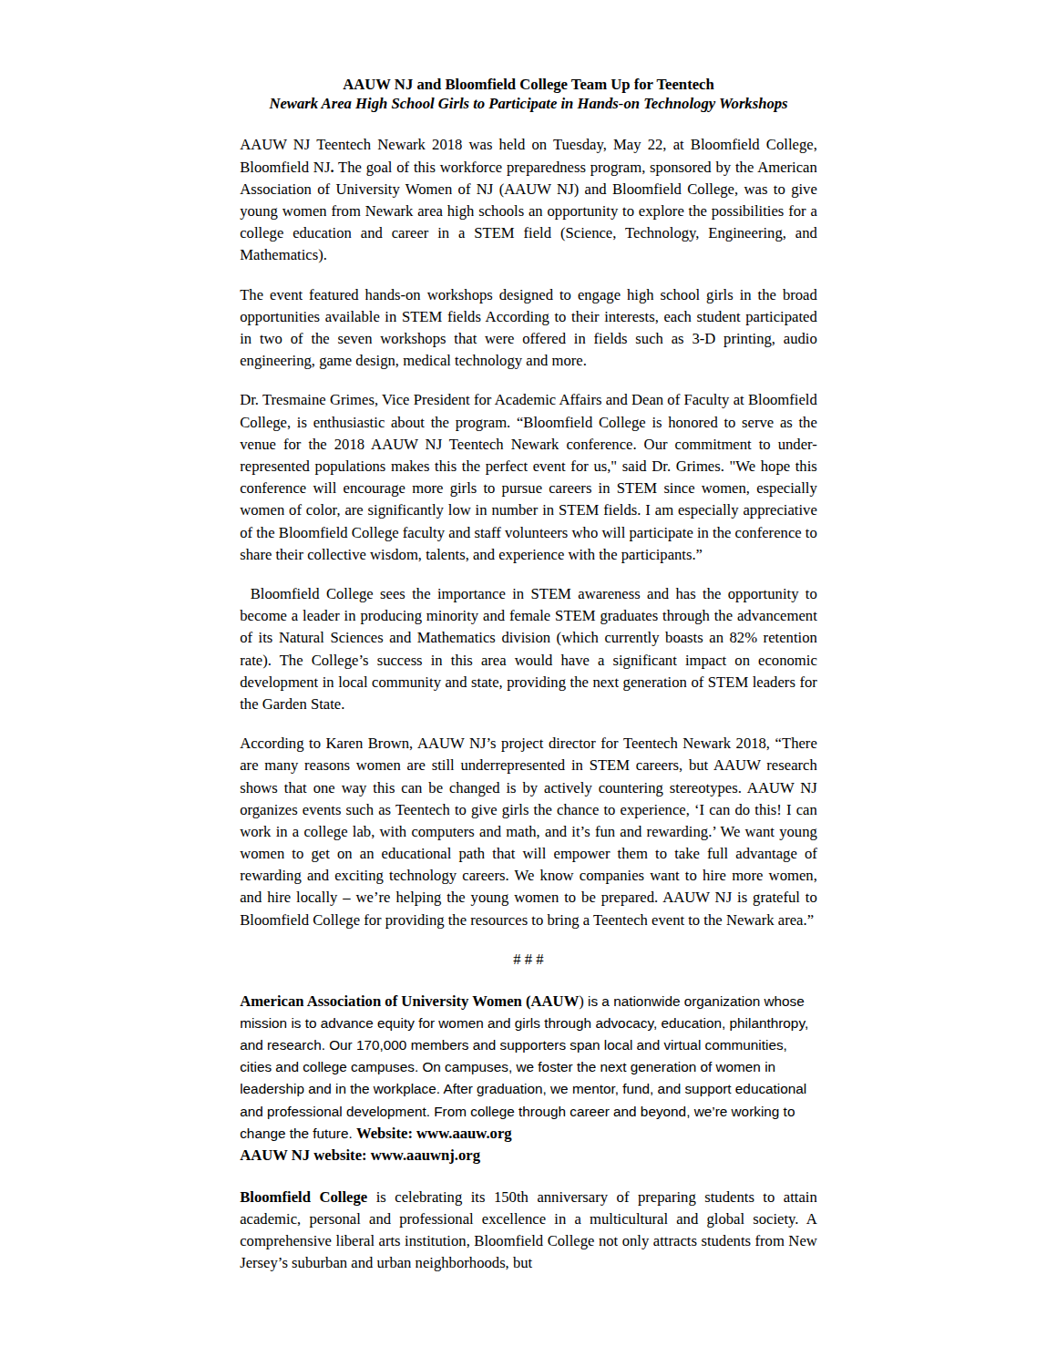AAUW NJ and Bloomfield College Team Up for Teentech
Newark Area High School Girls to Participate in Hands-on Technology Workshops
AAUW NJ Teentech Newark 2018 was held on Tuesday, May 22, at Bloomfield College, Bloomfield NJ. The goal of this workforce preparedness program, sponsored by the American Association of University Women of NJ (AAUW NJ) and Bloomfield College, was to give young women from Newark area high schools an opportunity to explore the possibilities for a college education and career in a STEM field (Science, Technology, Engineering, and Mathematics).
The event featured hands-on workshops designed to engage high school girls in the broad opportunities available in STEM fields According to their interests, each student participated in two of the seven workshops that were offered in fields such as 3-D printing, audio engineering, game design, medical technology and more.
Dr. Tresmaine Grimes, Vice President for Academic Affairs and Dean of Faculty at Bloomfield College, is enthusiastic about the program. “Bloomfield College is honored to serve as the venue for the 2018 AAUW NJ Teentech Newark conference. Our commitment to under-represented populations makes this the perfect event for us," said Dr. Grimes. "We hope this conference will encourage more girls to pursue careers in STEM since women, especially women of color, are significantly low in number in STEM fields. I am especially appreciative of the Bloomfield College faculty and staff volunteers who will participate in the conference to share their collective wisdom, talents, and experience with the participants.”
Bloomfield College sees the importance in STEM awareness and has the opportunity to become a leader in producing minority and female STEM graduates through the advancement of its Natural Sciences and Mathematics division (which currently boasts an 82% retention rate). The College’s success in this area would have a significant impact on economic development in local community and state, providing the next generation of STEM leaders for the Garden State.
According to Karen Brown, AAUW NJ’s project director for Teentech Newark 2018, “There are many reasons women are still underrepresented in STEM careers, but AAUW research shows that one way this can be changed is by actively countering stereotypes. AAUW NJ organizes events such as Teentech to give girls the chance to experience, ‘I can do this! I can work in a college lab, with computers and math, and it’s fun and rewarding.’ We want young women to get on an educational path that will empower them to take full advantage of rewarding and exciting technology careers. We know companies want to hire more women, and hire locally – we’re helping the young women to be prepared. AAUW NJ is grateful to Bloomfield College for providing the resources to bring a Teentech event to the Newark area.”
# # #
American Association of University Women (AAUW) is a nationwide organization whose mission is to advance equity for women and girls through advocacy, education, philanthropy, and research. Our 170,000 members and supporters span local and virtual communities, cities and college campuses. On campuses, we foster the next generation of women in leadership and in the workplace. After graduation, we mentor, fund, and support educational and professional development. From college through career and beyond, we’re working to change the future. Website: www.aauw.org
AAUW NJ website: www.aauwnj.org
Bloomfield College is celebrating its 150th anniversary of preparing students to attain academic, personal and professional excellence in a multicultural and global society. A comprehensive liberal arts institution, Bloomfield College not only attracts students from New Jersey’s suburban and urban neighborhoods, but